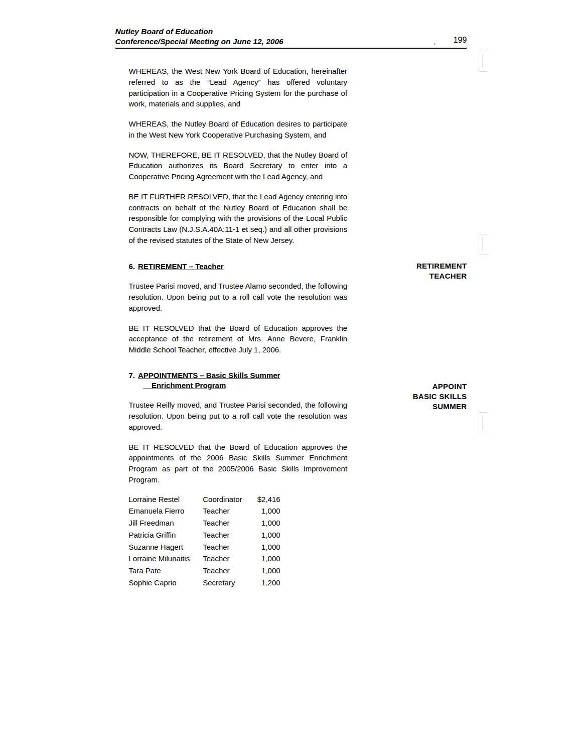Nutley Board of Education
Conference/Special Meeting on June 12, 2006
,
199
RETIREMENT
TEACHER
APPOINT
BASIC SKILLS
SUMMER
WHEREAS, the West New York Board of Education, hereinafter referred to as the “Lead Agency” has offered voluntary participation in a Cooperative Pricing System for the purchase of work, materials and supplies, and
WHEREAS, the Nutley Board of Education desires to participate in the West New York Cooperative Purchasing System, and
NOW, THEREFORE, BE IT RESOLVED, that the Nutley Board of Education authorizes its Board Secretary to enter into a Cooperative Pricing Agreement with the Lead Agency, and
BE IT FURTHER RESOLVED, that the Lead Agency entering into contracts on behalf of the Nutley Board of Education shall be responsible for complying with the provisions of the Local Public Contracts Law (N.J.S.A.40A:11-1 et seq.) and all other provisions of the revised statutes of the State of New Jersey.
6. RETIREMENT – Teacher
Trustee Parisi moved, and Trustee Alamo seconded, the following resolution. Upon being put to a roll call vote the resolution was approved.
BE IT RESOLVED that the Board of Education approves the acceptance of the retirement of Mrs. Anne Bevere, Franklin Middle School Teacher, effective July 1, 2006.
7. APPOINTMENTS – Basic Skills Summer
Enrichment Program
Trustee Reilly moved, and Trustee Parisi seconded, the following resolution. Upon being put to a roll call vote the resolution was approved.
BE IT RESOLVED that the Board of Education approves the appointments of the 2006 Basic Skills Summer Enrichment Program as part of the 2005/2006 Basic Skills Improvement Program.
| Lorraine Restel | Coordinator | $2,416 |
| Emanuela Fierro | Teacher | 1,000 |
| Jill Freedman | Teacher | 1,000 |
| Patricia Griffin | Teacher | 1,000 |
| Suzanne Hagert | Teacher | 1,000 |
| Lorraine Milunaitis | Teacher | 1,000 |
| Tara Pate | Teacher | 1,000 |
| Sophie Caprio | Secretary | 1,200 |